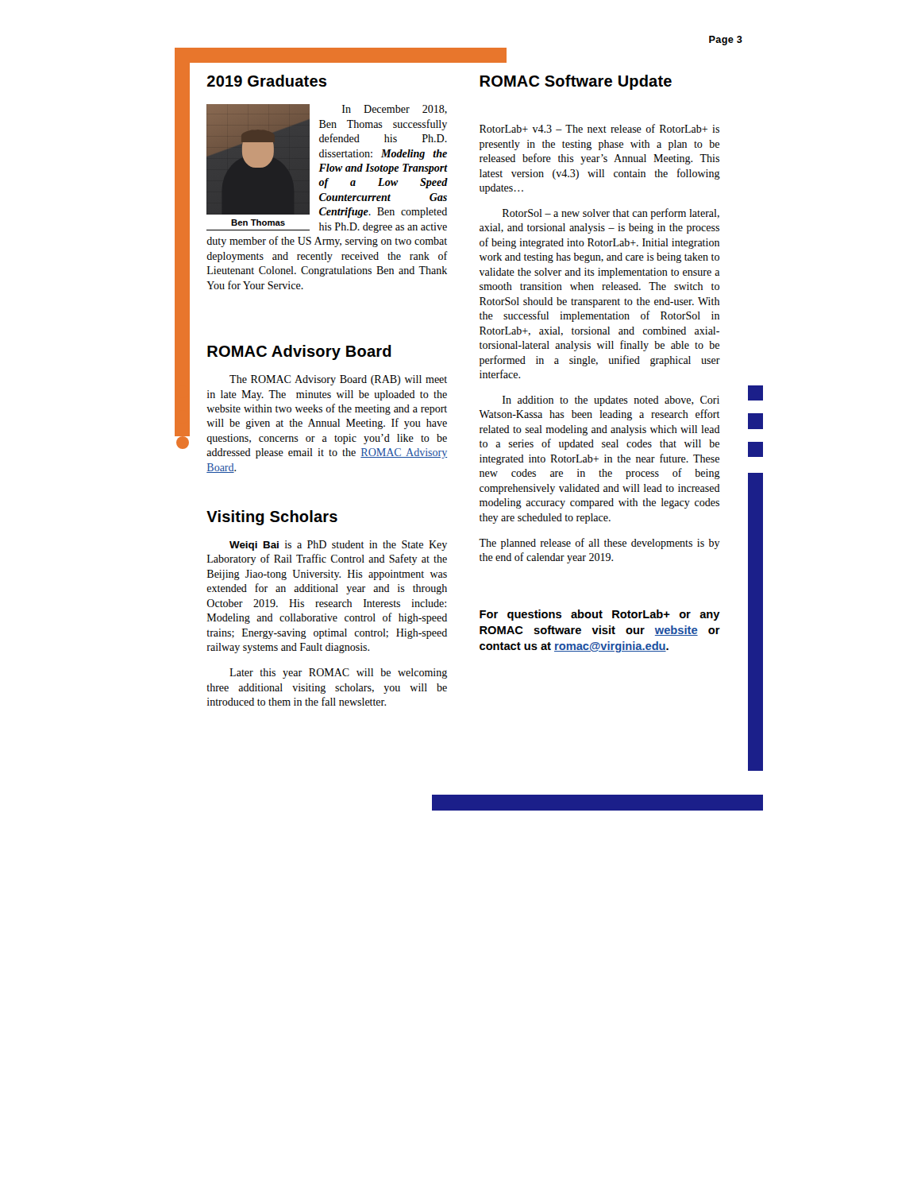Page 3
2019 Graduates
Ben Thomas
In December 2018, Ben Thomas successfully defended his Ph.D. dissertation: Modeling the Flow and Isotope Transport of a Low Speed Countercurrent Gas Centrifuge. Ben completed his Ph.D. degree as an active duty member of the US Army, serving on two combat deployments and recently received the rank of Lieutenant Colonel. Congratulations Ben and Thank You for Your Service.
ROMAC Advisory Board
The ROMAC Advisory Board (RAB) will meet in late May. The minutes will be uploaded to the website within two weeks of the meeting and a report will be given at the Annual Meeting. If you have questions, concerns or a topic you’d like to be addressed please email it to the ROMAC Advisory Board.
Visiting Scholars
Weiqi Bai is a PhD student in the State Key Laboratory of Rail Traffic Control and Safety at the Beijing Jiao-tong University. His appointment was extended for an additional year and is through October 2019. His research Interests include: Modeling and collaborative control of high-speed trains; Energy-saving optimal control; High-speed railway systems and Fault diagnosis.
Later this year ROMAC will be welcoming three additional visiting scholars, you will be introduced to them in the fall newsletter.
ROMAC Software Update
RotorLab+ v4.3 – The next release of RotorLab+ is presently in the testing phase with a plan to be released before this year’s Annual Meeting. This latest version (v4.3) will contain the following updates…
RotorSol – a new solver that can perform lateral, axial, and torsional analysis – is being in the process of being integrated into RotorLab+. Initial integration work and testing has begun, and care is being taken to validate the solver and its implementation to ensure a smooth transition when released. The switch to RotorSol should be transparent to the end-user. With the successful implementation of RotorSol in RotorLab+, axial, torsional and combined axial-torsional-lateral analysis will finally be able to be performed in a single, unified graphical user interface.
In addition to the updates noted above, Cori Watson-Kassa has been leading a research effort related to seal modeling and analysis which will lead to a series of updated seal codes that will be integrated into RotorLab+ in the near future. These new codes are in the process of being comprehensively validated and will lead to increased modeling accuracy compared with the legacy codes they are scheduled to replace.
The planned release of all these developments is by the end of calendar year 2019.
For questions about RotorLab+ or any ROMAC software visit our website or contact us at romac@virginia.edu.